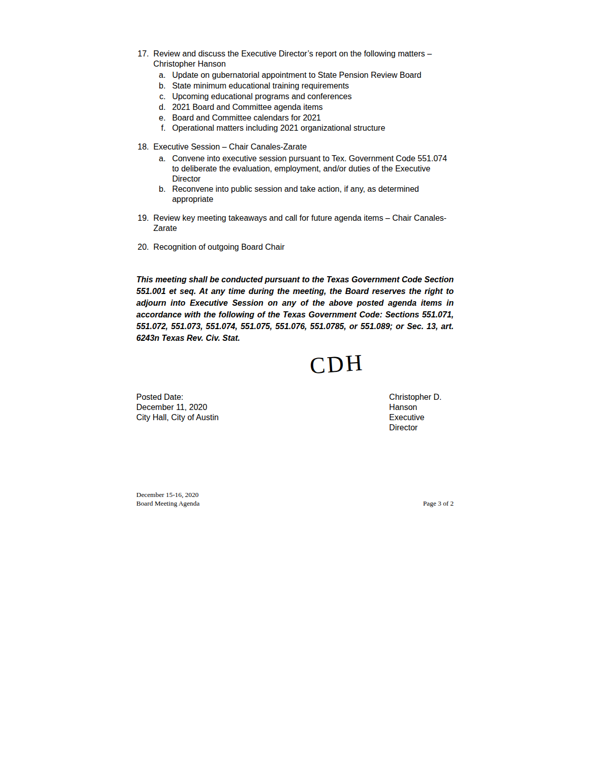17. Review and discuss the Executive Director’s report on the following matters – Christopher Hanson
a. Update on gubernatorial appointment to State Pension Review Board
b. State minimum educational training requirements
c. Upcoming educational programs and conferences
d. 2021 Board and Committee agenda items
e. Board and Committee calendars for 2021
f. Operational matters including 2021 organizational structure
18. Executive Session – Chair Canales-Zarate
a. Convene into executive session pursuant to Tex. Government Code 551.074 to deliberate the evaluation, employment, and/or duties of the Executive Director
b. Reconvene into public session and take action, if any, as determined appropriate
19. Review key meeting takeaways and call for future agenda items – Chair Canales-Zarate
20. Recognition of outgoing Board Chair
This meeting shall be conducted pursuant to the Texas Government Code Section 551.001 et seq. At any time during the meeting, the Board reserves the right to adjourn into Executive Session on any of the above posted agenda items in accordance with the following of the Texas Government Code: Sections 551.071, 551.072, 551.073, 551.074, 551.075, 551.076, 551.0785, or 551.089; or Sec. 13, art. 6243n Texas Rev. Civ. Stat.
C D H
| Posted Date: December 11, 2020 | Christopher D. Hanson |
| City Hall, City of Austin | Executive Director |
| December 15-16, 2020 Board Meeting Agenda | Page 3 of 2 |